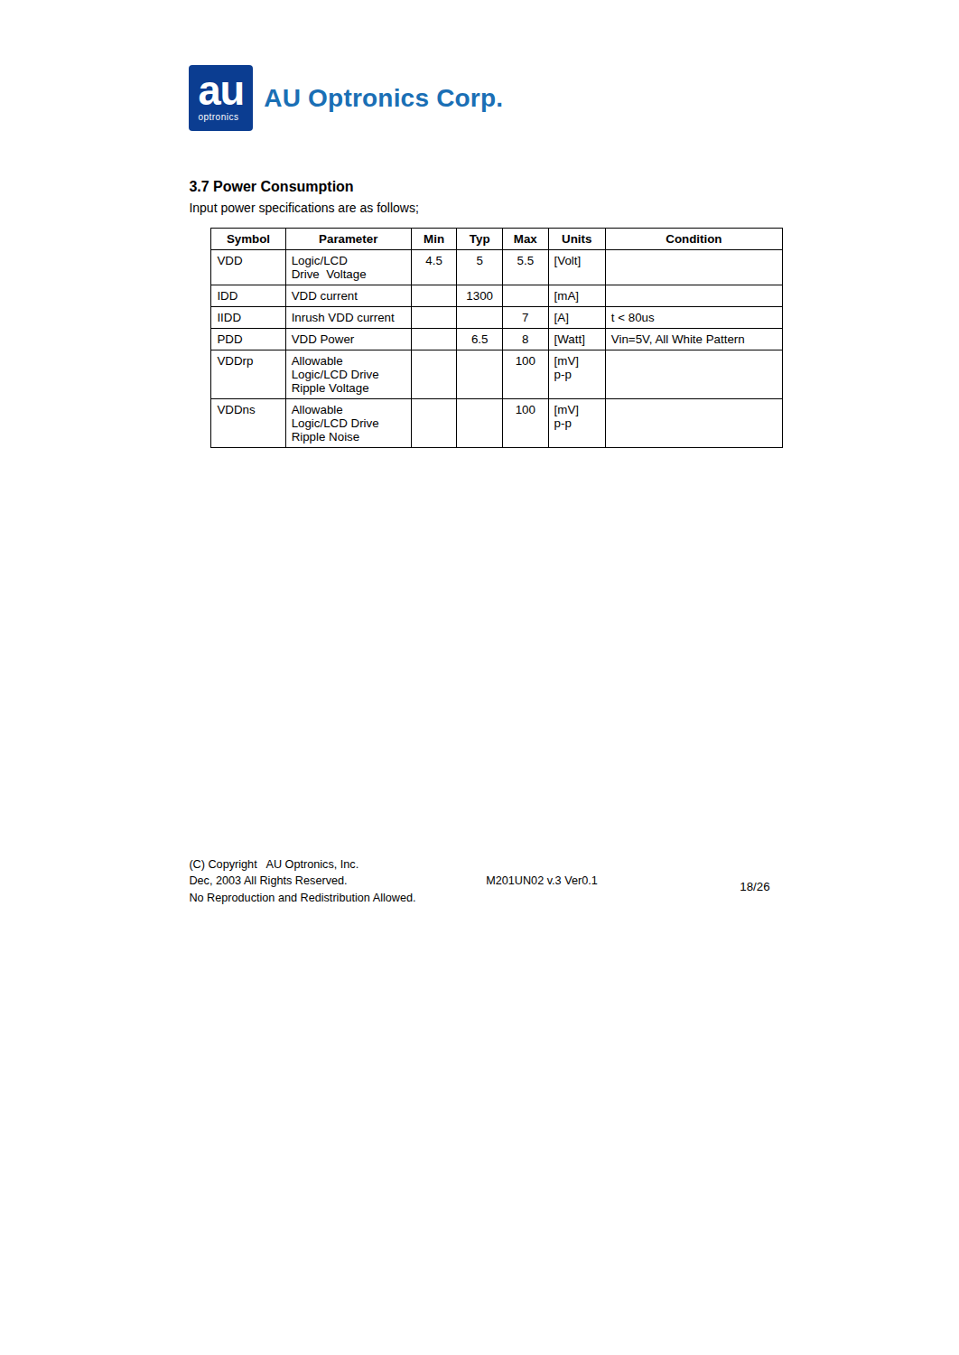auoptronics AU Optronics Corp.
3.7 Power Consumption
Input power specifications are as follows;
| Symbol | Parameter | Min | Typ | Max | Units | Condition |
| --- | --- | --- | --- | --- | --- | --- |
| VDD | Logic/LCD Drive Voltage | 4.5 | 5 | 5.5 | [Volt] | |
| IDD | VDD current | | 1300 | | [mA] | |
| IIDD | Inrush VDD current | | | 7 | [A] | t < 80us |
| PDD | VDD Power | | 6.5 | 8 | [Watt] | Vin=5V, All White Pattern |
| VDDrp | Allowable Logic/LCD Drive Ripple Voltage | | | 100 | [mV] p-p | |
| VDDns | Allowable Logic/LCD Drive Ripple Noise | | | 100 | [mV] p-p | |
(C) Copyright AU Optronics, Inc.
Dec, 2003 All Rights Reserved.M201UN02 v.3 Ver0.1
No Reproduction and Redistribution Allowed.
18/26